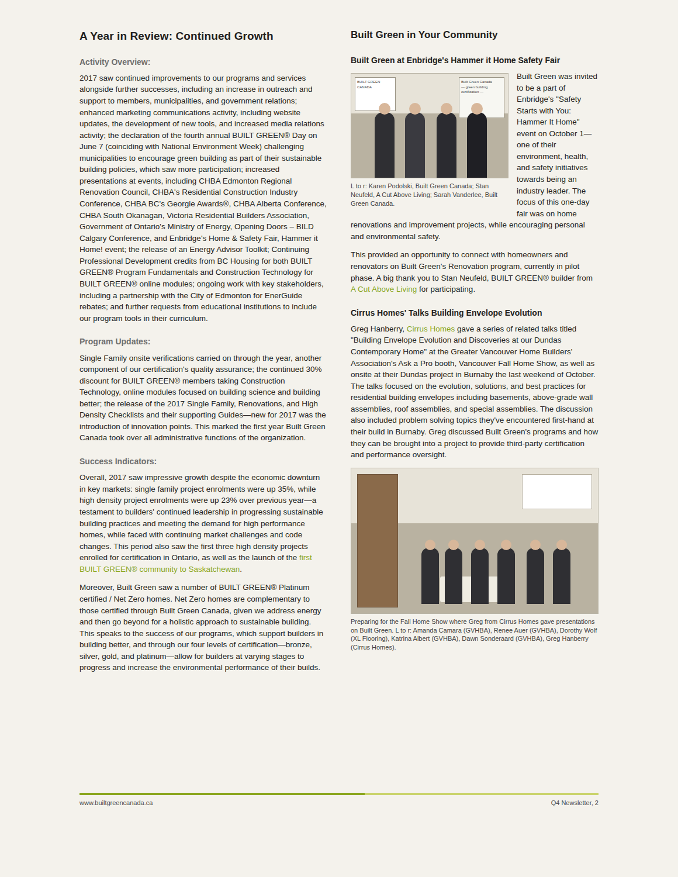A Year in Review: Continued Growth
Activity Overview:
2017 saw continued improvements to our programs and services alongside further successes, including an increase in outreach and support to members, municipalities, and government relations; enhanced marketing communications activity, including website updates, the development of new tools, and increased media relations activity; the declaration of the fourth annual BUILT GREEN® Day on June 7 (coinciding with National Environment Week) challenging municipalities to encourage green building as part of their sustainable building policies, which saw more participation; increased presentations at events, including CHBA Edmonton Regional Renovation Council, CHBA's Residential Construction Industry Conference, CHBA BC's Georgie Awards®, CHBA Alberta Conference, CHBA South Okanagan, Victoria Residential Builders Association, Government of Ontario's Ministry of Energy, Opening Doors – BILD Calgary Conference, and Enbridge's Home & Safety Fair, Hammer it Home! event; the release of an Energy Advisor Toolkit; Continuing Professional Development credits from BC Housing for both BUILT GREEN® Program Fundamentals and Construction Technology for BUILT GREEN® online modules; ongoing work with key stakeholders, including a partnership with the City of Edmonton for EnerGuide rebates; and further requests from educational institutions to include our program tools in their curriculum.
Program Updates:
Single Family onsite verifications carried on through the year, another component of our certification's quality assurance; the continued 30% discount for BUILT GREEN® members taking Construction Technology, online modules focused on building science and building better; the release of the 2017 Single Family, Renovations, and High Density Checklists and their supporting Guides—new for 2017 was the introduction of innovation points. This marked the first year Built Green Canada took over all administrative functions of the organization.
Success Indicators:
Overall, 2017 saw impressive growth despite the economic downturn in key markets: single family project enrolments were up 35%, while high density project enrolments were up 23% over previous year—a testament to builders' continued leadership in progressing sustainable building practices and meeting the demand for high performance homes, while faced with continuing market challenges and code changes. This period also saw the first three high density projects enrolled for certification in Ontario, as well as the launch of the first BUILT GREEN® community to Saskatchewan.
Moreover, Built Green saw a number of BUILT GREEN® Platinum certified / Net Zero homes. Net Zero homes are complementary to those certified through Built Green Canada, given we address energy and then go beyond for a holistic approach to sustainable building. This speaks to the success of our programs, which support builders in building better, and through our four levels of certification—bronze, silver, gold, and platinum—allow for builders at varying stages to progress and increase the environmental performance of their builds.
Built Green in Your Community
Built Green at Enbridge's Hammer it Home Safety Fair
BUILT GREEN CANADA
Built Green Canada
— green building certification —
L to r: Karen Podolski, Built Green Canada; Stan Neufeld, A Cut Above Living; Sarah Vanderlee, Built Green Canada.
Built Green was invited to be a part of Enbridge's "Safety Starts with You: Hammer It Home" event on October 1—one of their environment, health, and safety initiatives towards being an industry leader. The focus of this one-day fair was on home renovations and improvement projects, while encouraging personal and environmental safety.
This provided an opportunity to connect with homeowners and renovators on Built Green's Renovation program, currently in pilot phase. A big thank you to Stan Neufeld, BUILT GREEN® builder from A Cut Above Living for participating.
Cirrus Homes' Talks Building Envelope Evolution
Greg Hanberry, Cirrus Homes gave a series of related talks titled "Building Envelope Evolution and Discoveries at our Dundas Contemporary Home" at the Greater Vancouver Home Builders' Association's Ask a Pro booth, Vancouver Fall Home Show, as well as onsite at their Dundas project in Burnaby the last weekend of October. The talks focused on the evolution, solutions, and best practices for residential building envelopes including basements, above-grade wall assemblies, roof assemblies, and special assemblies. The discussion also included problem solving topics they've encountered first-hand at their build in Burnaby. Greg discussed Built Green's programs and how they can be brought into a project to provide third-party certification and performance oversight.
Preparing for the Fall Home Show where Greg from Cirrus Homes gave presentations on Built Green. L to r: Amanda Camara (GVHBA), Renee Auer (GVHBA), Dorothy Wolf (XL Flooring), Katrina Albert (GVHBA), Dawn Sonderaard (GVHBA), Greg Hanberry (Cirrus Homes).
www.builtgreencanada.ca Q4 Newsletter, 2